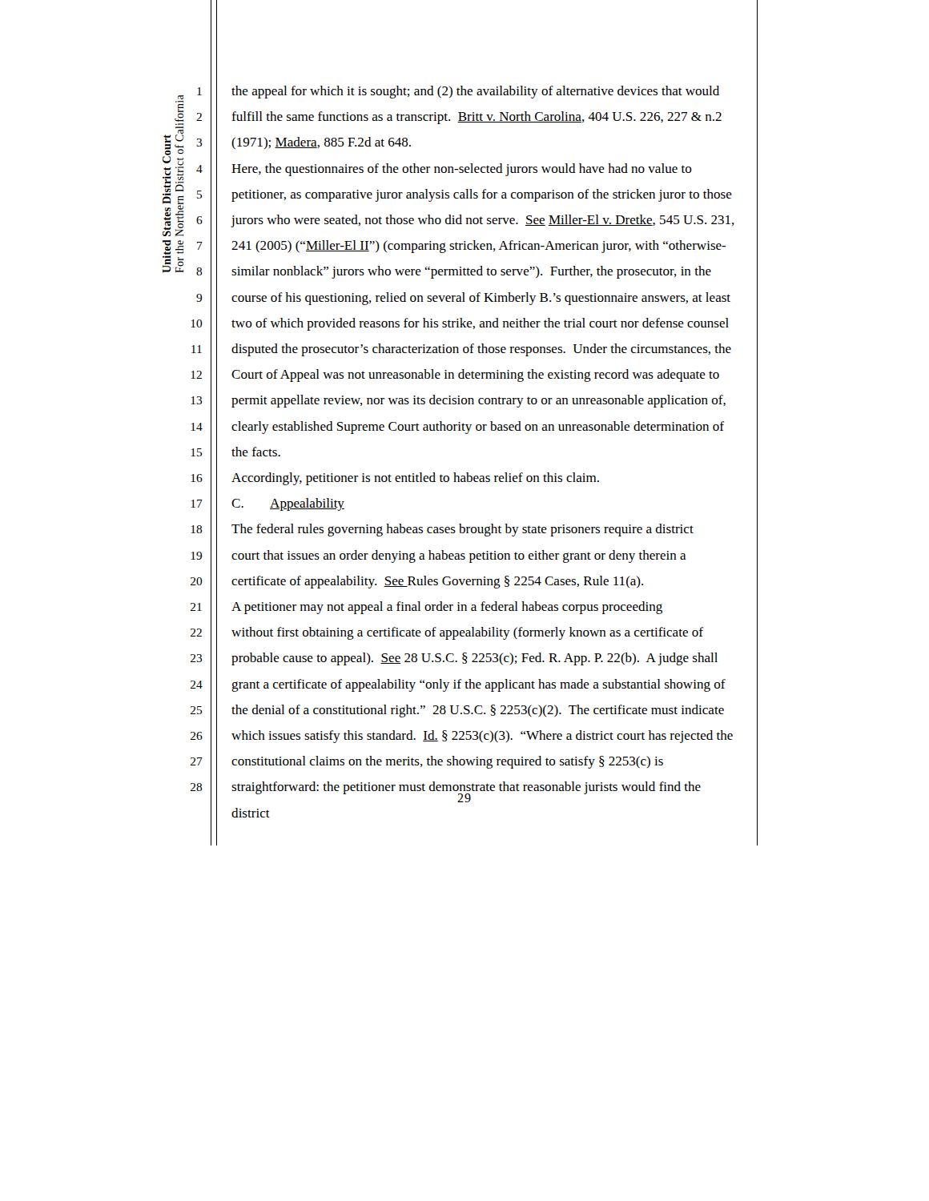1
2
3
4
5
6
7
8
9
10
11
12
13
14
15
16
17
18
19
20
21
22
23
24
25
26
27
28
United States District Court
For the Northern District of California
the appeal for which it is sought; and (2) the availability of alternative devices that would
fulfill the same functions as a transcript. Britt v. North Carolina, 404 U.S. 226, 227 & n.2
(1971); Madera, 885 F.2d at 648.
Here, the questionnaires of the other non-selected jurors would have had no value to
petitioner, as comparative juror analysis calls for a comparison of the stricken juror to those
jurors who were seated, not those who did not serve. See Miller-El v. Dretke, 545 U.S. 231,
241 (2005) (“Miller-El II”) (comparing stricken, African-American juror, with “otherwise-
similar nonblack” jurors who were “permitted to serve”). Further, the prosecutor, in the
course of his questioning, relied on several of Kimberly B.’s questionnaire answers, at least
two of which provided reasons for his strike, and neither the trial court nor defense counsel
disputed the prosecutor’s characterization of those responses. Under the circumstances, the
Court of Appeal was not unreasonable in determining the existing record was adequate to
permit appellate review, nor was its decision contrary to or an unreasonable application of,
clearly established Supreme Court authority or based on an unreasonable determination of
the facts.
Accordingly, petitioner is not entitled to habeas relief on this claim.
C. Appealability
The federal rules governing habeas cases brought by state prisoners require a district
court that issues an order denying a habeas petition to either grant or deny therein a
certificate of appealability. See Rules Governing § 2254 Cases, Rule 11(a).
A petitioner may not appeal a final order in a federal habeas corpus proceeding
without first obtaining a certificate of appealability (formerly known as a certificate of
probable cause to appeal). See 28 U.S.C. § 2253(c); Fed. R. App. P. 22(b). A judge shall
grant a certificate of appealability “only if the applicant has made a substantial showing of
the denial of a constitutional right.” 28 U.S.C. § 2253(c)(2). The certificate must indicate
which issues satisfy this standard. Id. § 2253(c)(3). “Where a district court has rejected the
constitutional claims on the merits, the showing required to satisfy § 2253(c) is
straightforward: the petitioner must demonstrate that reasonable jurists would find the district
29